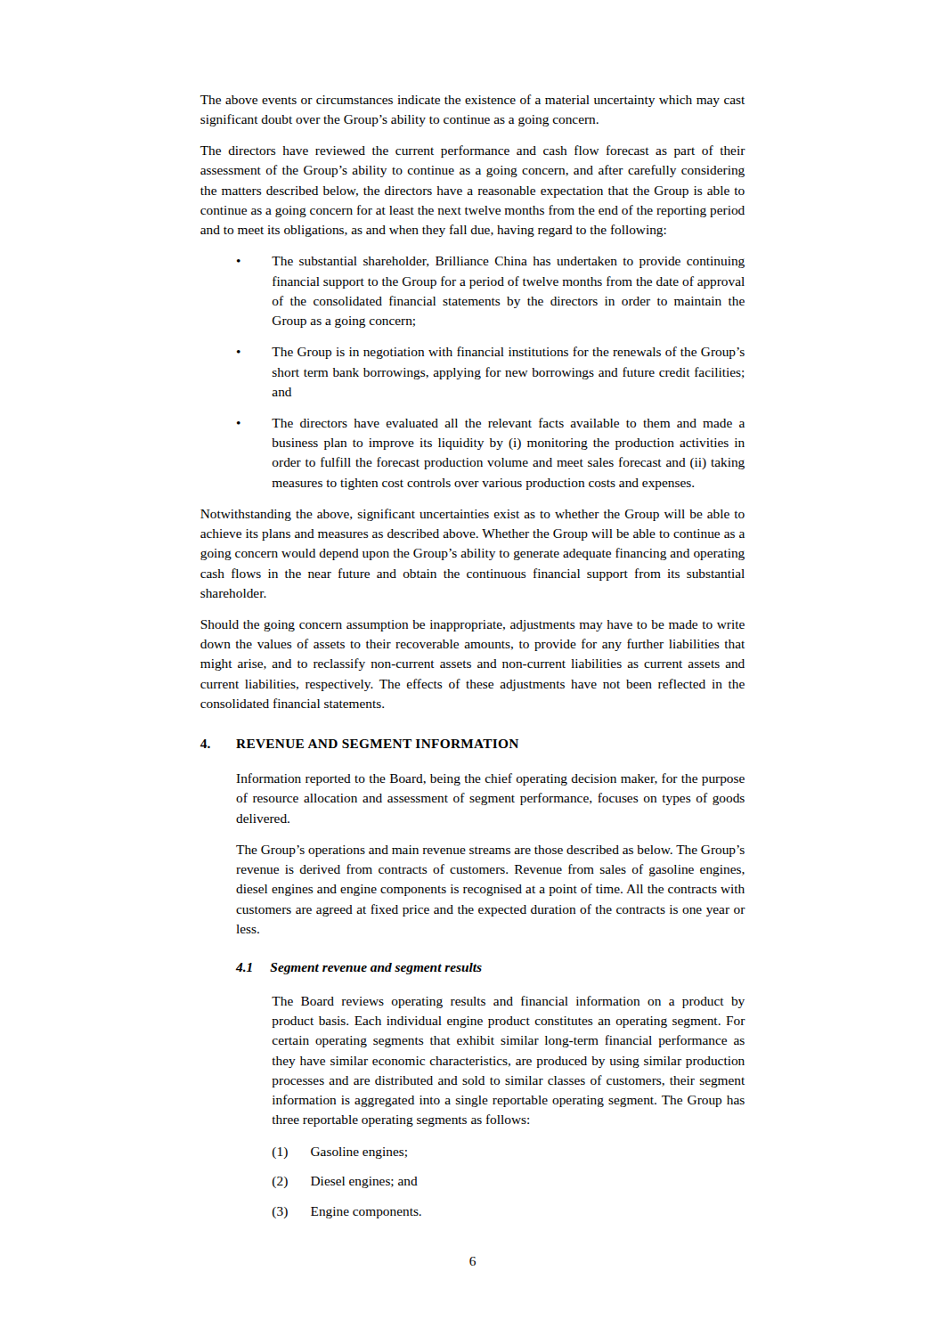The above events or circumstances indicate the existence of a material uncertainty which may cast significant doubt over the Group’s ability to continue as a going concern.
The directors have reviewed the current performance and cash flow forecast as part of their assessment of the Group’s ability to continue as a going concern, and after carefully considering the matters described below, the directors have a reasonable expectation that the Group is able to continue as a going concern for at least the next twelve months from the end of the reporting period and to meet its obligations, as and when they fall due, having regard to the following:
•
The substantial shareholder, Brilliance China has undertaken to provide continuing financial support to the Group for a period of twelve months from the date of approval of the consolidated financial statements by the directors in order to maintain the Group as a going concern;
•
The Group is in negotiation with financial institutions for the renewals of the Group’s short term bank borrowings, applying for new borrowings and future credit facilities; and
•
The directors have evaluated all the relevant facts available to them and made a business plan to improve its liquidity by (i) monitoring the production activities in order to fulfill the forecast production volume and meet sales forecast and (ii) taking measures to tighten cost controls over various production costs and expenses.
Notwithstanding the above, significant uncertainties exist as to whether the Group will be able to achieve its plans and measures as described above. Whether the Group will be able to continue as a going concern would depend upon the Group’s ability to generate adequate financing and operating cash flows in the near future and obtain the continuous financial support from its substantial shareholder.
Should the going concern assumption be inappropriate, adjustments may have to be made to write down the values of assets to their recoverable amounts, to provide for any further liabilities that might arise, and to reclassify non-current assets and non-current liabilities as current assets and current liabilities, respectively. The effects of these adjustments have not been reflected in the consolidated financial statements.
4.
REVENUE AND SEGMENT INFORMATION
Information reported to the Board, being the chief operating decision maker, for the purpose of resource allocation and assessment of segment performance, focuses on types of goods delivered.
The Group’s operations and main revenue streams are those described as below. The Group’s revenue is derived from contracts of customers. Revenue from sales of gasoline engines, diesel engines and engine components is recognised at a point of time. All the contracts with customers are agreed at fixed price and the expected duration of the contracts is one year or less.
4.1 Segment revenue and segment results
The Board reviews operating results and financial information on a product by product basis. Each individual engine product constitutes an operating segment. For certain operating segments that exhibit similar long-term financial performance as they have similar economic characteristics, are produced by using similar production processes and are distributed and sold to similar classes of customers, their segment information is aggregated into a single reportable operating segment. The Group has three reportable operating segments as follows:
(1)
Gasoline engines;
(2)
Diesel engines; and
(3)
Engine components.
6